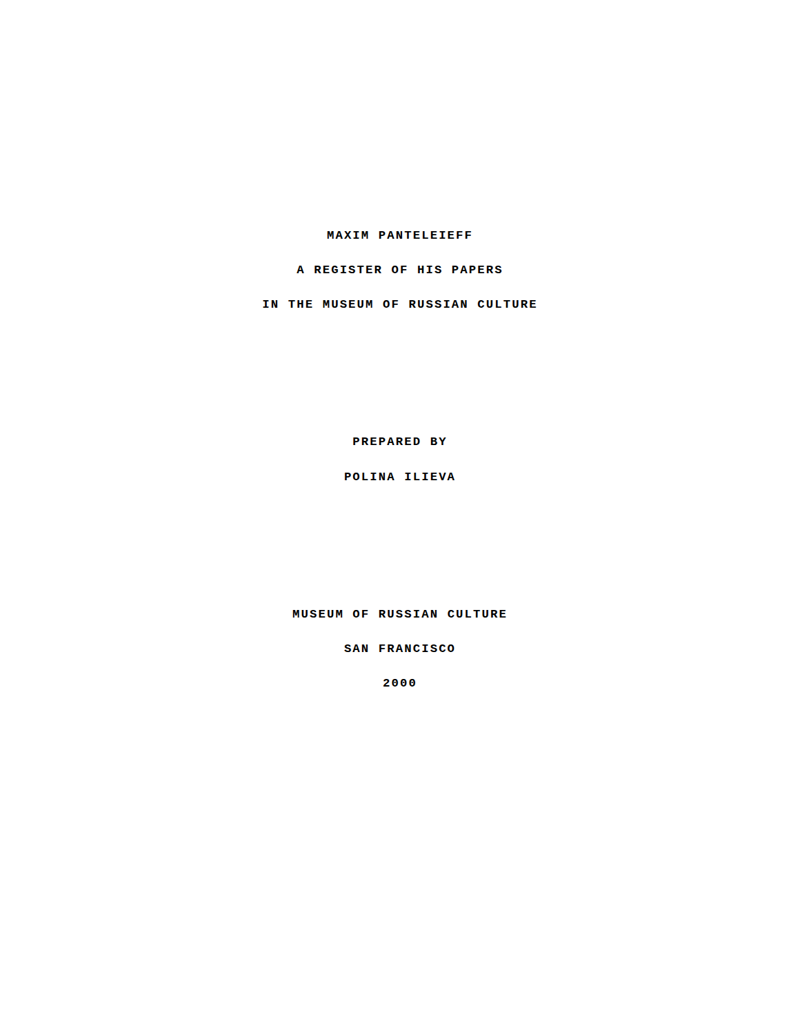MAXIM PANTELEIEFF
A REGISTER OF HIS PAPERS
IN THE MUSEUM OF RUSSIAN CULTURE
PREPARED BY
POLINA ILIEVA
MUSEUM OF RUSSIAN CULTURE
SAN FRANCISCO
2000